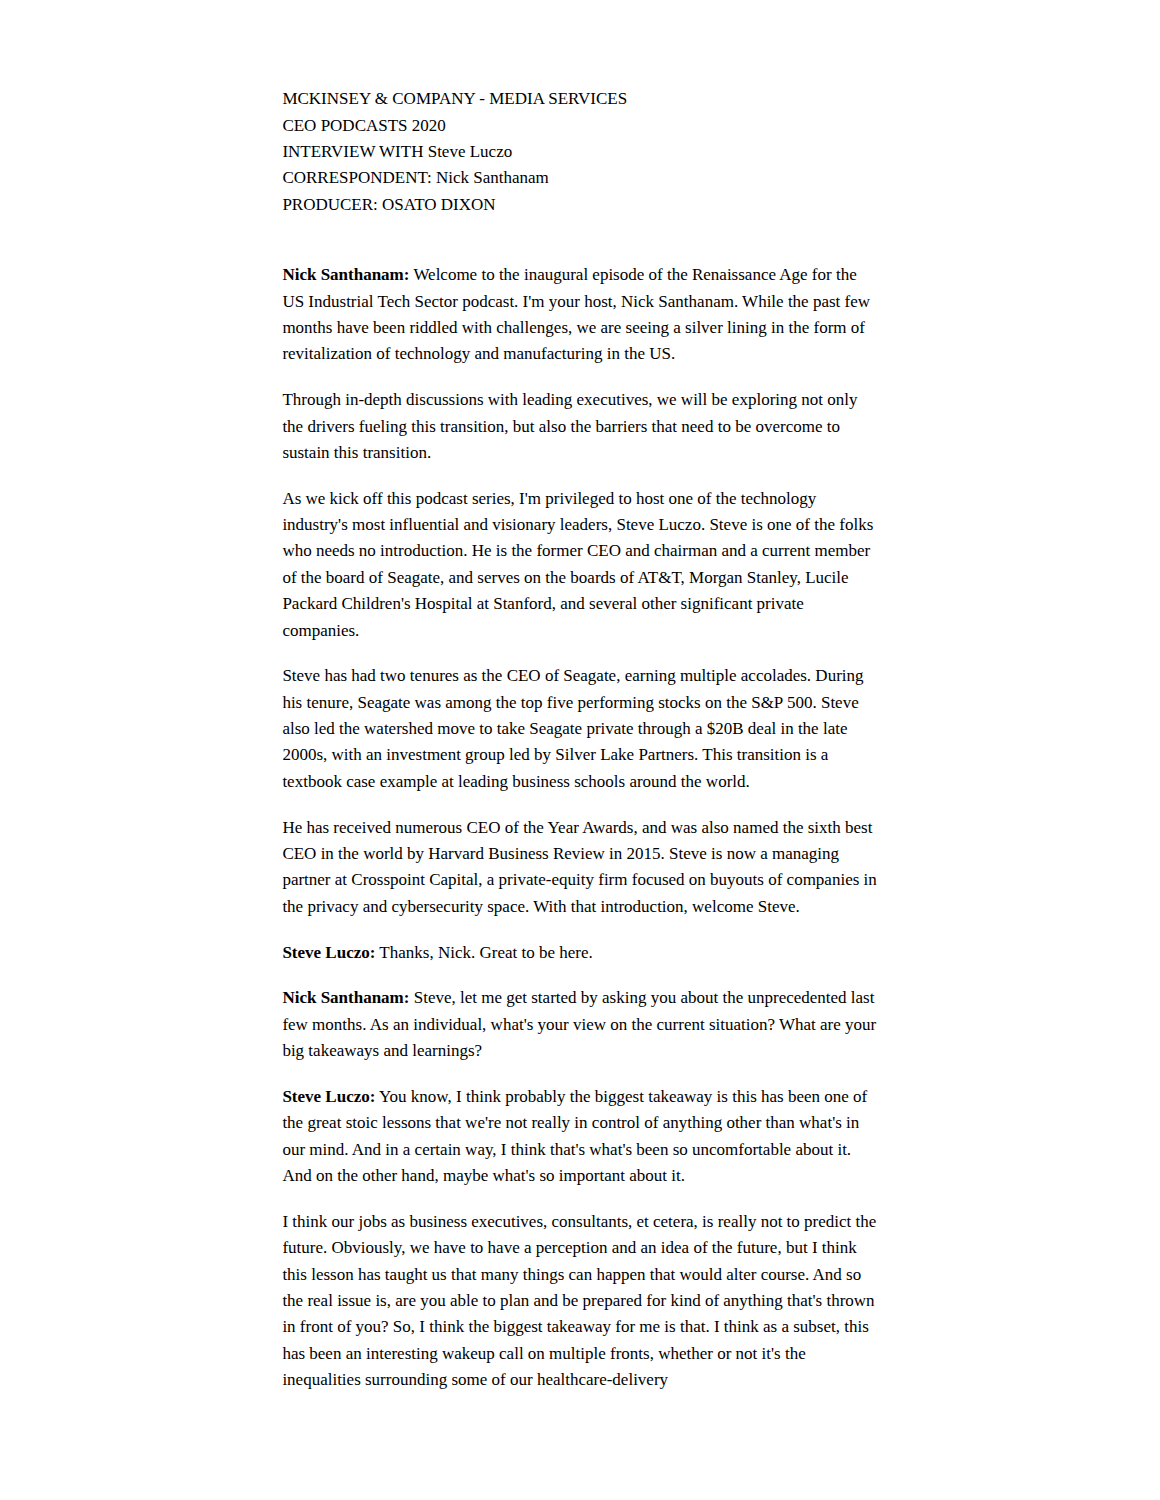MCKINSEY & COMPANY - MEDIA SERVICES
CEO PODCASTS 2020
INTERVIEW WITH Steve Luczo
CORRESPONDENT: Nick Santhanam
PRODUCER: OSATO DIXON
Nick Santhanam: Welcome to the inaugural episode of the Renaissance Age for the US Industrial Tech Sector podcast. I'm your host, Nick Santhanam. While the past few months have been riddled with challenges, we are seeing a silver lining in the form of revitalization of technology and manufacturing in the US.
Through in-depth discussions with leading executives, we will be exploring not only the drivers fueling this transition, but also the barriers that need to be overcome to sustain this transition.
As we kick off this podcast series, I'm privileged to host one of the technology industry's most influential and visionary leaders, Steve Luczo. Steve is one of the folks who needs no introduction. He is the former CEO and chairman and a current member of the board of Seagate, and serves on the boards of AT&T, Morgan Stanley, Lucile Packard Children's Hospital at Stanford, and several other significant private companies.
Steve has had two tenures as the CEO of Seagate, earning multiple accolades. During his tenure, Seagate was among the top five performing stocks on the S&P 500. Steve also led the watershed move to take Seagate private through a $20B deal in the late 2000s, with an investment group led by Silver Lake Partners. This transition is a textbook case example at leading business schools around the world.
He has received numerous CEO of the Year Awards, and was also named the sixth best CEO in the world by Harvard Business Review in 2015. Steve is now a managing partner at Crosspoint Capital, a private-equity firm focused on buyouts of companies in the privacy and cybersecurity space. With that introduction, welcome Steve.
Steve Luczo: Thanks, Nick. Great to be here.
Nick Santhanam: Steve, let me get started by asking you about the unprecedented last few months. As an individual, what's your view on the current situation? What are your big takeaways and learnings?
Steve Luczo: You know, I think probably the biggest takeaway is this has been one of the great stoic lessons that we're not really in control of anything other than what's in our mind. And in a certain way, I think that's what's been so uncomfortable about it. And on the other hand, maybe what's so important about it.
I think our jobs as business executives, consultants, et cetera, is really not to predict the future. Obviously, we have to have a perception and an idea of the future, but I think this lesson has taught us that many things can happen that would alter course. And so the real issue is, are you able to plan and be prepared for kind of anything that's thrown in front of you? So, I think the biggest takeaway for me is that. I think as a subset, this has been an interesting wakeup call on multiple fronts, whether or not it's the inequalities surrounding some of our healthcare-delivery